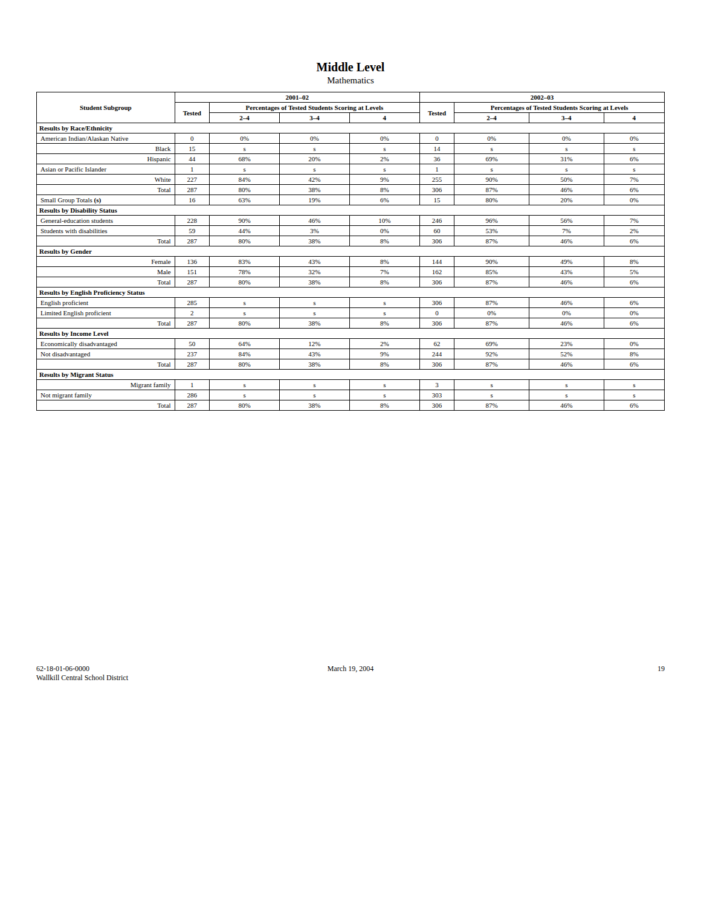Middle Level
Mathematics
| Student Subgroup | 2001–02 | 2002–03 |
| --- | --- | --- |
| Tested | Percentages of Tested Students Scoring at Levels | Tested | Percentages of Tested Students Scoring at Levels |
| 2–4 | 3–4 | 4 | 2–4 | 3–4 | 4 |
| Results by Race/Ethnicity |
| American Indian/Alaskan Native | 0 | 0% | 0% | 0% | 0 | 0% | 0% | 0% |
| Black | 15 | s | s | s | 14 | s | s | s |
| Hispanic | 44 | 68% | 20% | 2% | 36 | 69% | 31% | 6% |
| Asian or Pacific Islander | 1 | s | s | s | 1 | s | s | s |
| White | 227 | 84% | 42% | 9% | 255 | 90% | 50% | 7% |
| Total | 287 | 80% | 38% | 8% | 306 | 87% | 46% | 6% |
| Small Group Totals (s) | 16 | 63% | 19% | 6% | 15 | 80% | 20% | 0% |
| Results by Disability Status |
| General-education students | 228 | 90% | 46% | 10% | 246 | 96% | 56% | 7% |
| Students with disabilities | 59 | 44% | 3% | 0% | 60 | 53% | 7% | 2% |
| Total | 287 | 80% | 38% | 8% | 306 | 87% | 46% | 6% |
| Results by Gender |
| Female | 136 | 83% | 43% | 8% | 144 | 90% | 49% | 8% |
| Male | 151 | 78% | 32% | 7% | 162 | 85% | 43% | 5% |
| Total | 287 | 80% | 38% | 8% | 306 | 87% | 46% | 6% |
| Results by English Proficiency Status |
| English proficient | 285 | s | s | s | 306 | 87% | 46% | 6% |
| Limited English proficient | 2 | s | s | s | 0 | 0% | 0% | 0% |
| Total | 287 | 80% | 38% | 8% | 306 | 87% | 46% | 6% |
| Results by Income Level |
| Economically disadvantaged | 50 | 64% | 12% | 2% | 62 | 69% | 23% | 0% |
| Not disadvantaged | 237 | 84% | 43% | 9% | 244 | 92% | 52% | 8% |
| Total | 287 | 80% | 38% | 8% | 306 | 87% | 46% | 6% |
| Results by Migrant Status |
| Migrant family | 1 | s | s | s | 3 | s | s | s |
| Not migrant family | 286 | s | s | s | 303 | s | s | s |
| Total | 287 | 80% | 38% | 8% | 306 | 87% | 46% | 6% |
62-18-01-06-0000 Wallkill Central School District
March 19, 2004
19